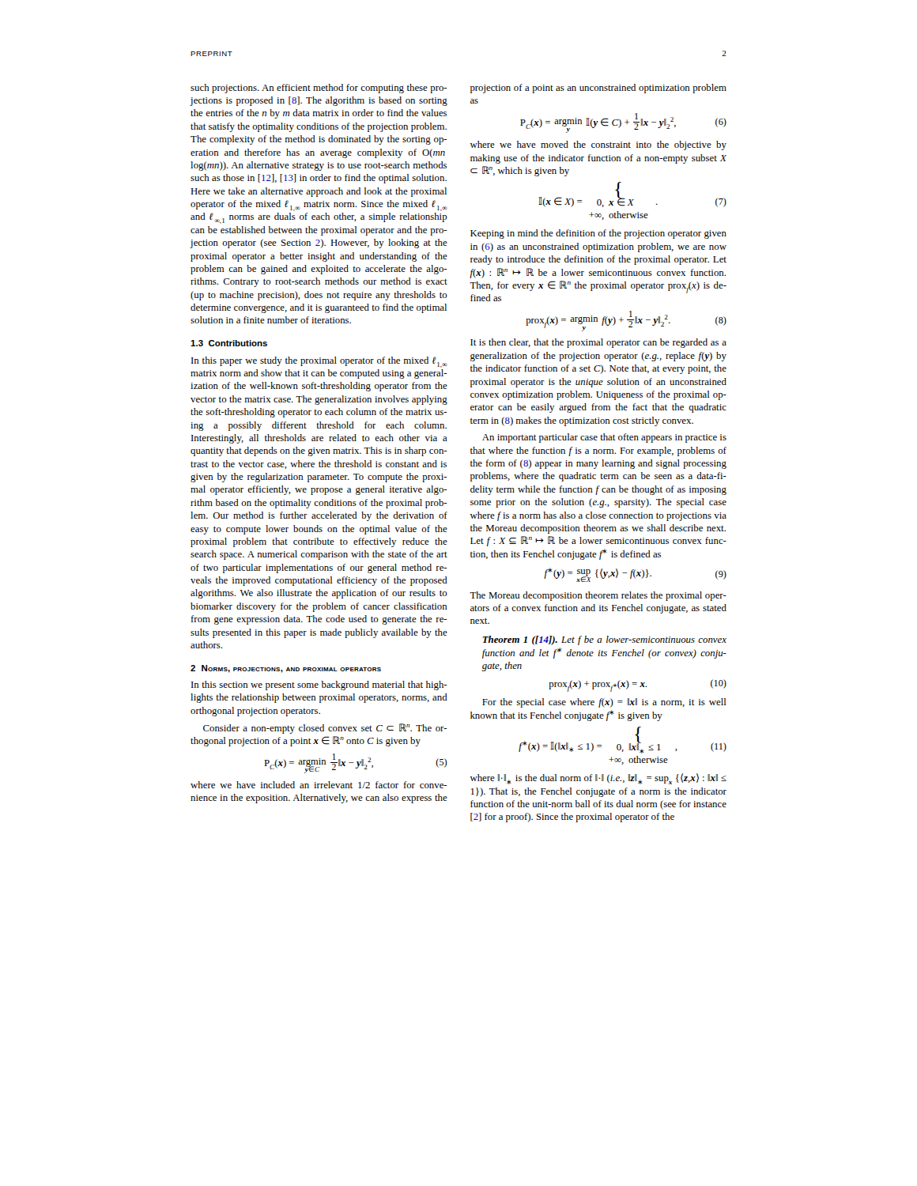PREPRINT
2
such projections. An efficient method for computing these projections is proposed in [8]. The algorithm is based on sorting the entries of the n by m data matrix in order to find the values that satisfy the optimality conditions of the projection problem. The complexity of the method is dominated by the sorting operation and therefore has an average complexity of O(mn log(mn)). An alternative strategy is to use root-search methods such as those in [12], [13] in order to find the optimal solution. Here we take an alternative approach and look at the proximal operator of the mixed ℓ1,∞ matrix norm. Since the mixed ℓ1,∞ and ℓ∞,1 norms are duals of each other, a simple relationship can be established between the proximal operator and the projection operator (see Section 2). However, by looking at the proximal operator a better insight and understanding of the problem can be gained and exploited to accelerate the algorithms. Contrary to root-search methods our method is exact (up to machine precision), does not require any thresholds to determine convergence, and it is guaranteed to find the optimal solution in a finite number of iterations.
1.3 Contributions
In this paper we study the proximal operator of the mixed ℓ1,∞ matrix norm and show that it can be computed using a generalization of the well-known soft-thresholding operator from the vector to the matrix case. The generalization involves applying the soft-thresholding operator to each column of the matrix using a possibly different threshold for each column. Interestingly, all thresholds are related to each other via a quantity that depends on the given matrix. This is in sharp contrast to the vector case, where the threshold is constant and is given by the regularization parameter. To compute the proximal operator efficiently, we propose a general iterative algorithm based on the optimality conditions of the proximal problem. Our method is further accelerated by the derivation of easy to compute lower bounds on the optimal value of the proximal problem that contribute to effectively reduce the search space. A numerical comparison with the state of the art of two particular implementations of our general method reveals the improved computational efficiency of the proposed algorithms. We also illustrate the application of our results to biomarker discovery for the problem of cancer classification from gene expression data. The code used to generate the results presented in this paper is made publicly available by the authors.
2 Norms, projections, and proximal operators
In this section we present some background material that highlights the relationship between proximal operators, norms, and orthogonal projection operators.
Consider a non-empty closed convex set C ⊂ ℝn. The orthogonal projection of a point x ∈ ℝn onto C is given by
PC(x) = argmin y∈C 12‖x − y‖22, (5)
where we have included an irrelevant 1/2 factor for convenience in the exposition. Alternatively, we can also express the projection of a point as an unconstrained optimization problem as
PC(x) = argmin y 𝕀(y ∈ C) + 12‖x − y‖22, (6)
where we have moved the constraint into the objective by making use of the indicator function of a non-empty subset X ⊂ ℝn, which is given by
𝕀(x ∈ X) = {
| 0, | x ∈ X |
| +∞, | otherwise |
. (7)
Keeping in mind the definition of the projection operator given in (6) as an unconstrained optimization problem, we are now ready to introduce the definition of the proximal operator. Let f(x) : ℝn ↦ ℝ be a lower semicontinuous convex function. Then, for every x ∈ ℝn the proximal operator proxf(x) is defined as
proxf(x) = argmin y f(y) + 12‖x − y‖22. (8)
It is then clear, that the proximal operator can be regarded as a generalization of the projection operator (e.g., replace f(y) by the indicator function of a set C). Note that, at every point, the proximal operator is the unique solution of an unconstrained convex optimization problem. Uniqueness of the proximal operator can be easily argued from the fact that the quadratic term in (8) makes the optimization cost strictly convex.
An important particular case that often appears in practice is that where the function f is a norm. For example, problems of the form of (8) appear in many learning and signal processing problems, where the quadratic term can be seen as a data-fidelity term while the function f can be thought of as imposing some prior on the solution (e.g., sparsity). The special case where f is a norm has also a close connection to projections via the Moreau decomposition theorem as we shall describe next. Let f : X ⊆ ℝn ↦ ℝ be a lower semicontinuous convex function, then its Fenchel conjugate f∗ is defined as
f∗(y) = sup x∈X {⟨y,x⟩ − f(x)}. (9)
The Moreau decomposition theorem relates the proximal operators of a convex function and its Fenchel conjugate, as stated next.
Theorem 1 ([14]). Let f be a lower-semicontinuous convex function and let f∗ denote its Fenchel (or convex) conjugate, then
proxf(x) + proxf∗(x) = x. (10)
For the special case where f(x) = ‖x‖ is a norm, it is well known that its Fenchel conjugate f∗ is given by
f∗(x) = 𝕀(‖x‖∗ ≤ 1) = {
| 0, | ‖ x ‖ ∗ ≤ 1 |
| +∞, | otherwise |
, (11)
where ‖·‖∗ is the dual norm of ‖·‖ (i.e., ‖z‖∗ = supx {⟨z,x⟩ : ‖x‖ ≤ 1}). That is, the Fenchel conjugate of a norm is the indicator function of the unit-norm ball of its dual norm (see for instance [2] for a proof). Since the proximal operator of the